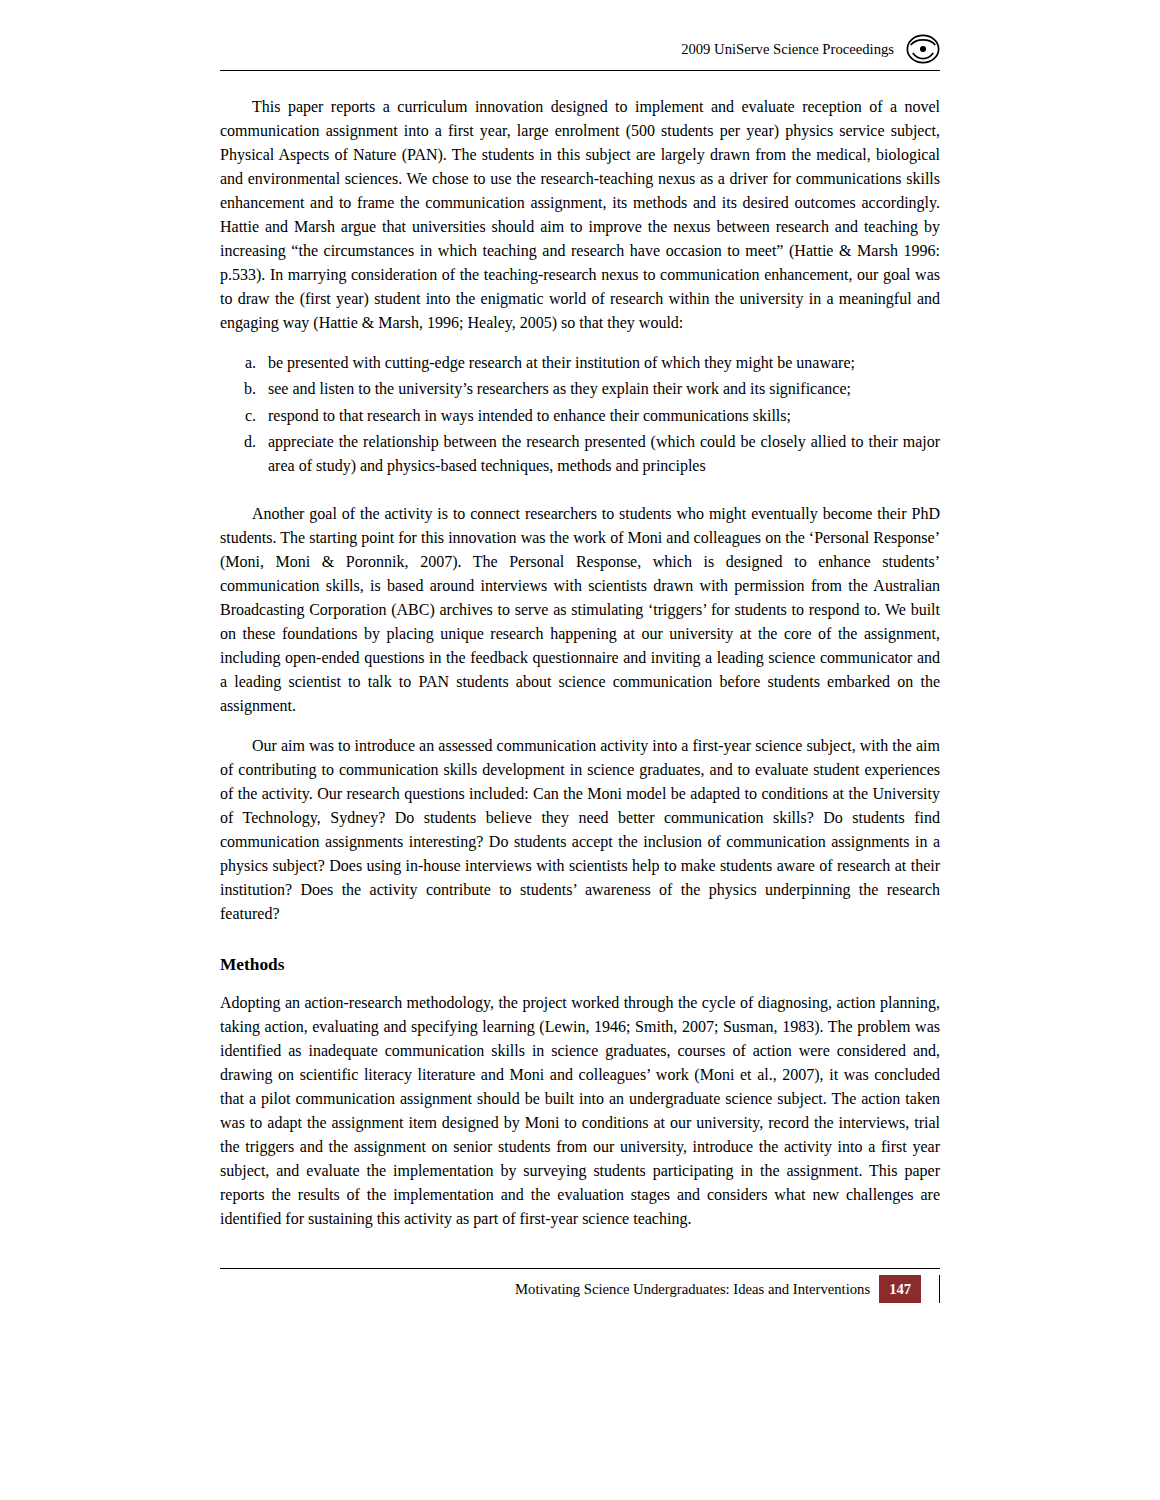2009 UniServe Science Proceedings
This paper reports a curriculum innovation designed to implement and evaluate reception of a novel communication assignment into a first year, large enrolment (500 students per year) physics service subject, Physical Aspects of Nature (PAN). The students in this subject are largely drawn from the medical, biological and environmental sciences. We chose to use the research-teaching nexus as a driver for communications skills enhancement and to frame the communication assignment, its methods and its desired outcomes accordingly. Hattie and Marsh argue that universities should aim to improve the nexus between research and teaching by increasing “the circumstances in which teaching and research have occasion to meet” (Hattie & Marsh 1996: p.533). In marrying consideration of the teaching-research nexus to communication enhancement, our goal was to draw the (first year) student into the enigmatic world of research within the university in a meaningful and engaging way (Hattie & Marsh, 1996; Healey, 2005) so that they would:
be presented with cutting-edge research at their institution of which they might be unaware;
see and listen to the university’s researchers as they explain their work and its significance;
respond to that research in ways intended to enhance their communications skills;
appreciate the relationship between the research presented (which could be closely allied to their major area of study) and physics-based techniques, methods and principles
Another goal of the activity is to connect researchers to students who might eventually become their PhD students. The starting point for this innovation was the work of Moni and colleagues on the ‘Personal Response’ (Moni, Moni & Poronnik, 2007). The Personal Response, which is designed to enhance students’ communication skills, is based around interviews with scientists drawn with permission from the Australian Broadcasting Corporation (ABC) archives to serve as stimulating ‘triggers’ for students to respond to. We built on these foundations by placing unique research happening at our university at the core of the assignment, including open-ended questions in the feedback questionnaire and inviting a leading science communicator and a leading scientist to talk to PAN students about science communication before students embarked on the assignment.
Our aim was to introduce an assessed communication activity into a first-year science subject, with the aim of contributing to communication skills development in science graduates, and to evaluate student experiences of the activity. Our research questions included: Can the Moni model be adapted to conditions at the University of Technology, Sydney? Do students believe they need better communication skills? Do students find communication assignments interesting? Do students accept the inclusion of communication assignments in a physics subject? Does using in-house interviews with scientists help to make students aware of research at their institution? Does the activity contribute to students’ awareness of the physics underpinning the research featured?
Methods
Adopting an action-research methodology, the project worked through the cycle of diagnosing, action planning, taking action, evaluating and specifying learning (Lewin, 1946; Smith, 2007; Susman, 1983). The problem was identified as inadequate communication skills in science graduates, courses of action were considered and, drawing on scientific literacy literature and Moni and colleagues’ work (Moni et al., 2007), it was concluded that a pilot communication assignment should be built into an undergraduate science subject. The action taken was to adapt the assignment item designed by Moni to conditions at our university, record the interviews, trial the triggers and the assignment on senior students from our university, introduce the activity into a first year subject, and evaluate the implementation by surveying students participating in the assignment. This paper reports the results of the implementation and the evaluation stages and considers what new challenges are identified for sustaining this activity as part of first-year science teaching.
Motivating Science Undergraduates: Ideas and Interventions 147